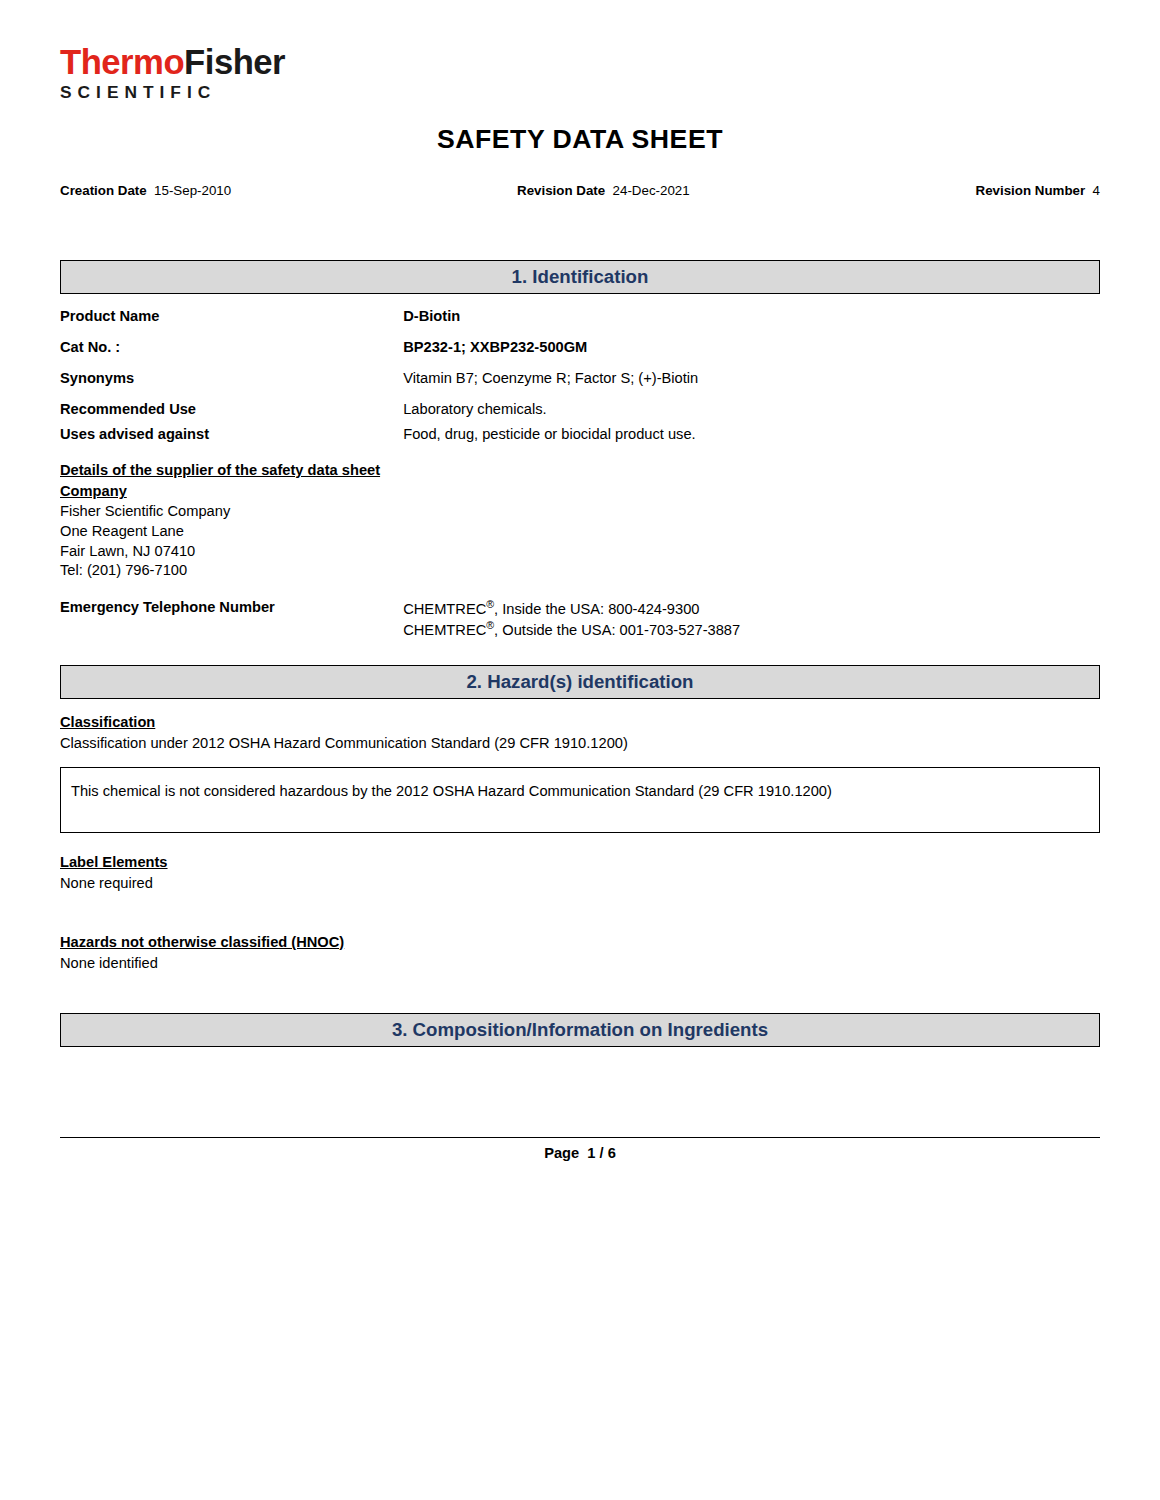Thermo Fisher
SCIENTIFIC
SAFETY DATA SHEET
Creation Date 15-Sep-2010
Revision Date 24-Dec-2021
Revision Number 4
1. Identification
| Product Name | D-Biotin |
| Cat No. : | BP232-1; XXBP232-500GM |
| Synonyms | Vitamin B7; Coenzyme R; Factor S; (+)-Biotin |
| Recommended Use | Laboratory chemicals. |
| Uses advised against | Food, drug, pesticide or biocidal product use. |
Details of the supplier of the safety data sheet
Company
Fisher Scientific Company
One Reagent Lane
Fair Lawn, NJ 07410
Tel: (201) 796-7100
| Emergency Telephone Number | CHEMTREC ® , Inside the USA: 800-424-9300 CHEMTREC ® , Outside the USA: 001-703-527-3887 |
2. Hazard(s) identification
Classification
Classification under 2012 OSHA Hazard Communication Standard (29 CFR 1910.1200)
This chemical is not considered hazardous by the 2012 OSHA Hazard Communication Standard (29 CFR 1910.1200)
Label Elements
None required
Hazards not otherwise classified (HNOC)
None identified
3. Composition/Information on Ingredients
Page 1 / 6